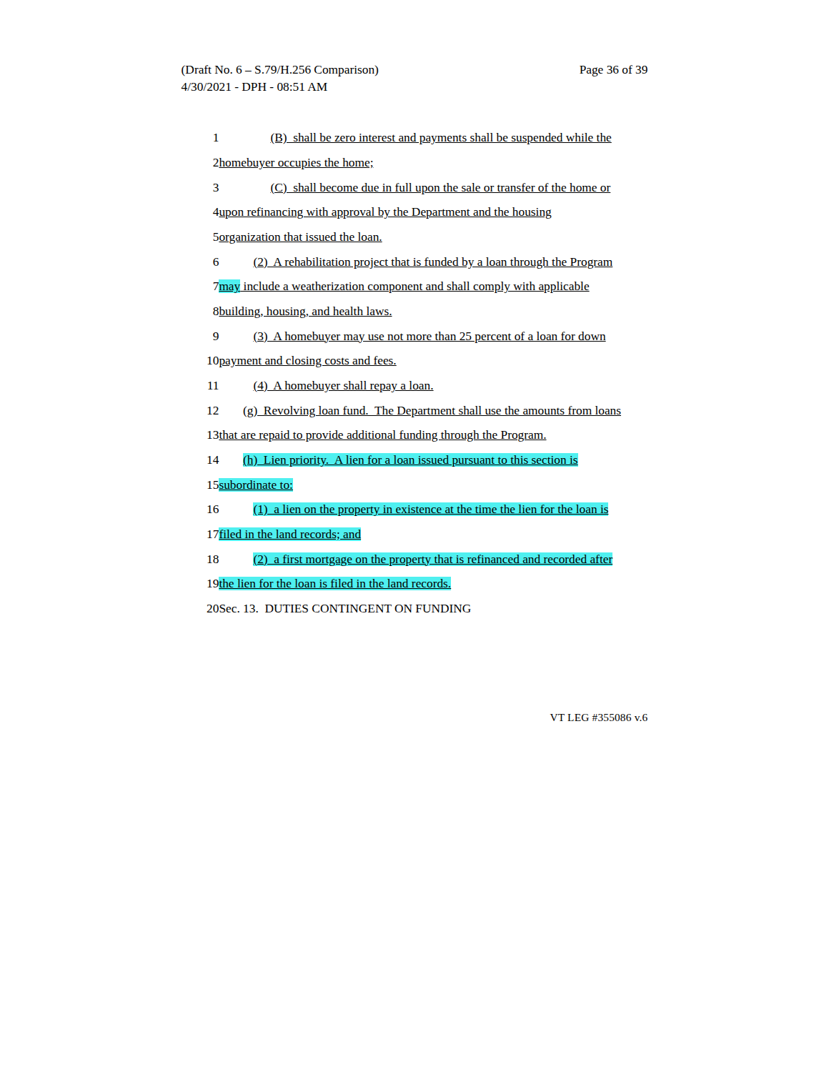(Draft No. 6 – S.79/H.256 Comparison)
4/30/2021 - DPH - 08:51 AM
Page 36 of 39
| 1 | (B) shall be zero interest and payments shall be suspended while the |
| 2 | homebuyer occupies the home; |
| 3 | (C) shall become due in full upon the sale or transfer of the home or |
| 4 | upon refinancing with approval by the Department and the housing |
| 5 | organization that issued the loan. |
| 6 | (2) A rehabilitation project that is funded by a loan through the Program |
| 7 | may include a weatherization component and shall comply with applicable |
| 8 | building, housing, and health laws. |
| 9 | (3) A homebuyer may use not more than 25 percent of a loan for down |
| 10 | payment and closing costs and fees. |
| 11 | (4) A homebuyer shall repay a loan. |
| 12 | (g) Revolving loan fund. The Department shall use the amounts from loans |
| 13 | that are repaid to provide additional funding through the Program. |
| 14 | (h) Lien priority. A lien for a loan issued pursuant to this section is |
| 15 | subordinate to: |
| 16 | (1) a lien on the property in existence at the time the lien for the loan is |
| 17 | filed in the land records; and |
| 18 | (2) a first mortgage on the property that is refinanced and recorded after |
| 19 | the lien for the loan is filed in the land records. |
| 20 | Sec. 13. DUTIES CONTINGENT ON FUNDING |
VT LEG #355086 v.6